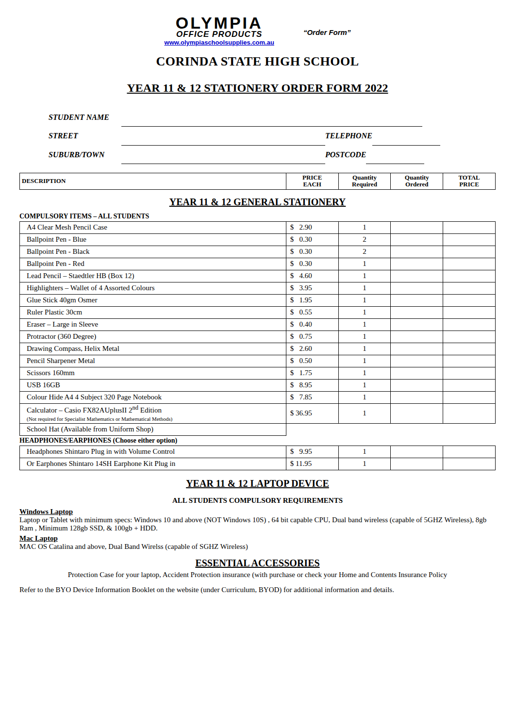OLYMPIA
OFFICE PRODUCTS
www.olympiaschoolsupplies.com.au
“Order Form”
CORINDA STATE HIGH SCHOOL
YEAR 11 & 12 STATIONERY ORDER FORM 2022
STUDENT NAME
STREET TELEPHONE
SUBURB/TOWN POSTCODE
| DESCRIPTION | PRICE EACH | Quantity Required | Quantity Ordered | TOTAL PRICE |
| --- | --- | --- | --- | --- |
YEAR 11 & 12 GENERAL STATIONERY
COMPULSORY ITEMS – ALL STUDENTS
| A4 Clear Mesh Pencil Case | $ 2.90 | 1 | | |
| Ballpoint Pen - Blue | $ 0.30 | 2 | | |
| Ballpoint Pen - Black | $ 0.30 | 2 | | |
| Ballpoint Pen - Red | $ 0.30 | 1 | | |
| Lead Pencil – Staedtler HB (Box 12) | $ 4.60 | 1 | | |
| Highlighters – Wallet of 4 Assorted Colours | $ 3.95 | 1 | | |
| Glue Stick 40gm Osmer | $ 1.95 | 1 | | |
| Ruler Plastic 30cm | $ 0.55 | 1 | | |
| Eraser – Large in Sleeve | $ 0.40 | 1 | | |
| Protractor (360 Degree) | $ 0.75 | 1 | | |
| Drawing Compass, Helix Metal | $ 2.60 | 1 | | |
| Pencil Sharpener Metal | $ 0.50 | 1 | | |
| Scissors 160mm | $ 1.75 | 1 | | |
| USB 16GB | $ 8.95 | 1 | | |
| Colour Hide A4 4 Subject 320 Page Notebook | $ 7.85 | 1 | | |
| Calculator – Casio FX82AUplusII 2 nd Edition (Not required for Specialist Mathematics or Mathematical Methods) | $ 36.95 | 1 | | |
| School Hat (Available from Uniform Shop) | | | | |
HEADPHONES/EARPHONES (Choose either option)
| Headphones Shintaro Plug in with Volume Control | $ 9.95 | 1 | | |
| Or Earphones Shintaro 14SH Earphone Kit Plug in | $ 11.95 | 1 | | |
YEAR 11 & 12 LAPTOP DEVICE
ALL STUDENTS COMPULSORY REQUIREMENTS
Windows Laptop
Laptop or Tablet with minimum specs: Windows 10 and above (NOT Windows 10S) , 64 bit capable CPU, Dual band wireless (capable of 5GHZ Wireless), 8gb Ram , Minimum 128gb SSD, & 100gb + HDD.
Mac Laptop
MAC OS Catalina and above, Dual Band Wirelss (capable of SGHZ Wireless)
ESSENTIAL ACCESSORIES
Protection Case for your laptop, Accident Protection insurance (with purchase or check your Home and Contents Insurance Policy
Refer to the BYO Device Information Booklet on the website (under Curriculum, BYOD) for additional information and details.